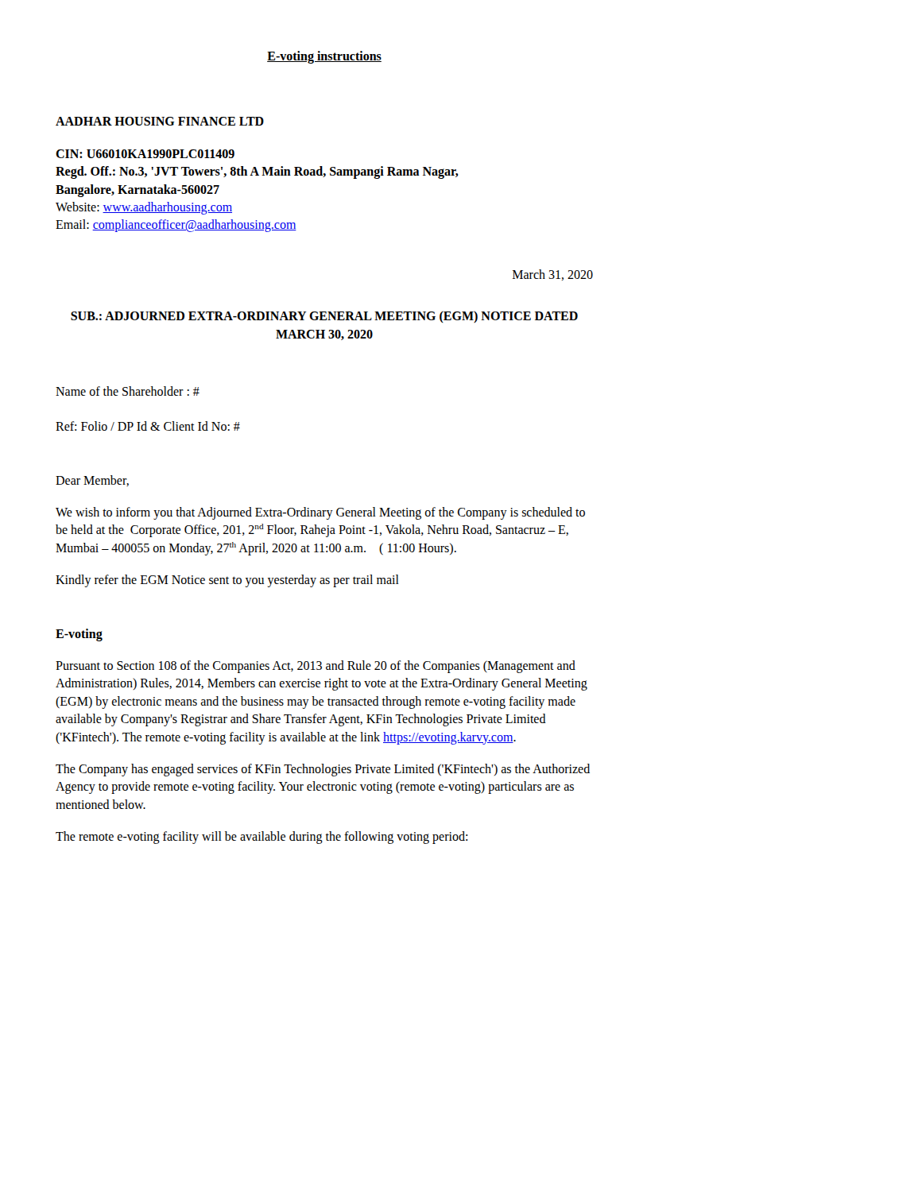E-voting instructions
AADHAR HOUSING FINANCE LTD
CIN: U66010KA1990PLC011409
Regd. Off.: No.3, 'JVT Towers', 8th A Main Road, Sampangi Rama Nagar,
Bangalore, Karnataka-560027
Website: www.aadharhousing.com
Email: complianceofficer@aadharhousing.com
March 31, 2020
Sub.: Adjourned Extra-Ordinary General Meeting (EGM) Notice dated March 30, 2020
Name of the Shareholder : #
Ref: Folio / DP Id & Client Id No: #
Dear Member,
We wish to inform you that Adjourned Extra-Ordinary General Meeting of the Company is scheduled to be held at the Corporate Office, 201, 2nd Floor, Raheja Point -1, Vakola, Nehru Road, Santacruz – E, Mumbai – 400055 on Monday, 27th April, 2020 at 11:00 a.m. ( 11:00 Hours).
Kindly refer the EGM Notice sent to you yesterday as per trail mail
E-voting
Pursuant to Section 108 of the Companies Act, 2013 and Rule 20 of the Companies (Management and Administration) Rules, 2014, Members can exercise right to vote at the Extra-Ordinary General Meeting (EGM) by electronic means and the business may be transacted through remote e-voting facility made available by Company's Registrar and Share Transfer Agent, KFin Technologies Private Limited ('KFintech'). The remote e-voting facility is available at the link https://evoting.karvy.com.
The Company has engaged services of KFin Technologies Private Limited ('KFintech') as the Authorized Agency to provide remote e-voting facility. Your electronic voting (remote e-voting) particulars are as mentioned below.
The remote e-voting facility will be available during the following voting period: